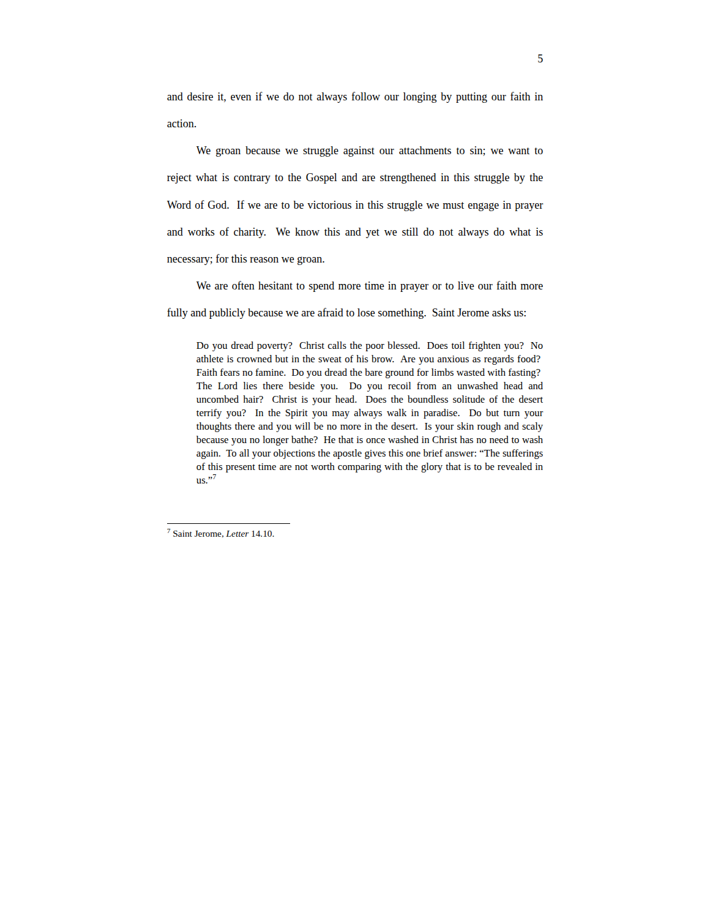5
and desire it, even if we do not always follow our longing by putting our faith in action.
We groan because we struggle against our attachments to sin; we want to reject what is contrary to the Gospel and are strengthened in this struggle by the Word of God. If we are to be victorious in this struggle we must engage in prayer and works of charity. We know this and yet we still do not always do what is necessary; for this reason we groan.
We are often hesitant to spend more time in prayer or to live our faith more fully and publicly because we are afraid to lose something. Saint Jerome asks us:
Do you dread poverty? Christ calls the poor blessed. Does toil frighten you? No athlete is crowned but in the sweat of his brow. Are you anxious as regards food? Faith fears no famine. Do you dread the bare ground for limbs wasted with fasting? The Lord lies there beside you. Do you recoil from an unwashed head and uncombed hair? Christ is your head. Does the boundless solitude of the desert terrify you? In the Spirit you may always walk in paradise. Do but turn your thoughts there and you will be no more in the desert. Is your skin rough and scaly because you no longer bathe? He that is once washed in Christ has no need to wash again. To all your objections the apostle gives this one brief answer: “The sufferings of this present time are not worth comparing with the glory that is to be revealed in us.”7
7 Saint Jerome, Letter 14.10.